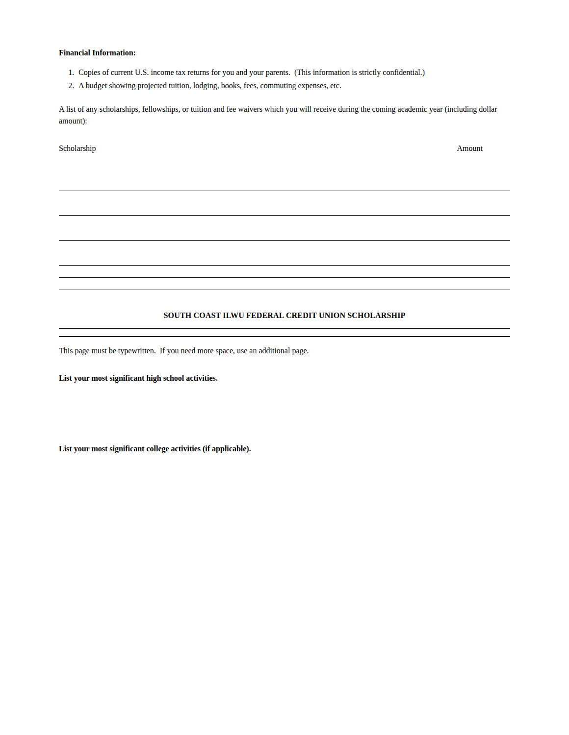Financial Information:
Copies of current U.S. income tax returns for you and your parents. (This information is strictly confidential.)
A budget showing projected tuition, lodging, books, fees, commuting expenses, etc.
A list of any scholarships, fellowships, or tuition and fee waivers which you will receive during the coming academic year (including dollar amount):
Scholarship Amount
SOUTH COAST ILWU FEDERAL CREDIT UNION SCHOLARSHIP
This page must be typewritten. If you need more space, use an additional page.
List your most significant high school activities.
List your most significant college activities (if applicable).